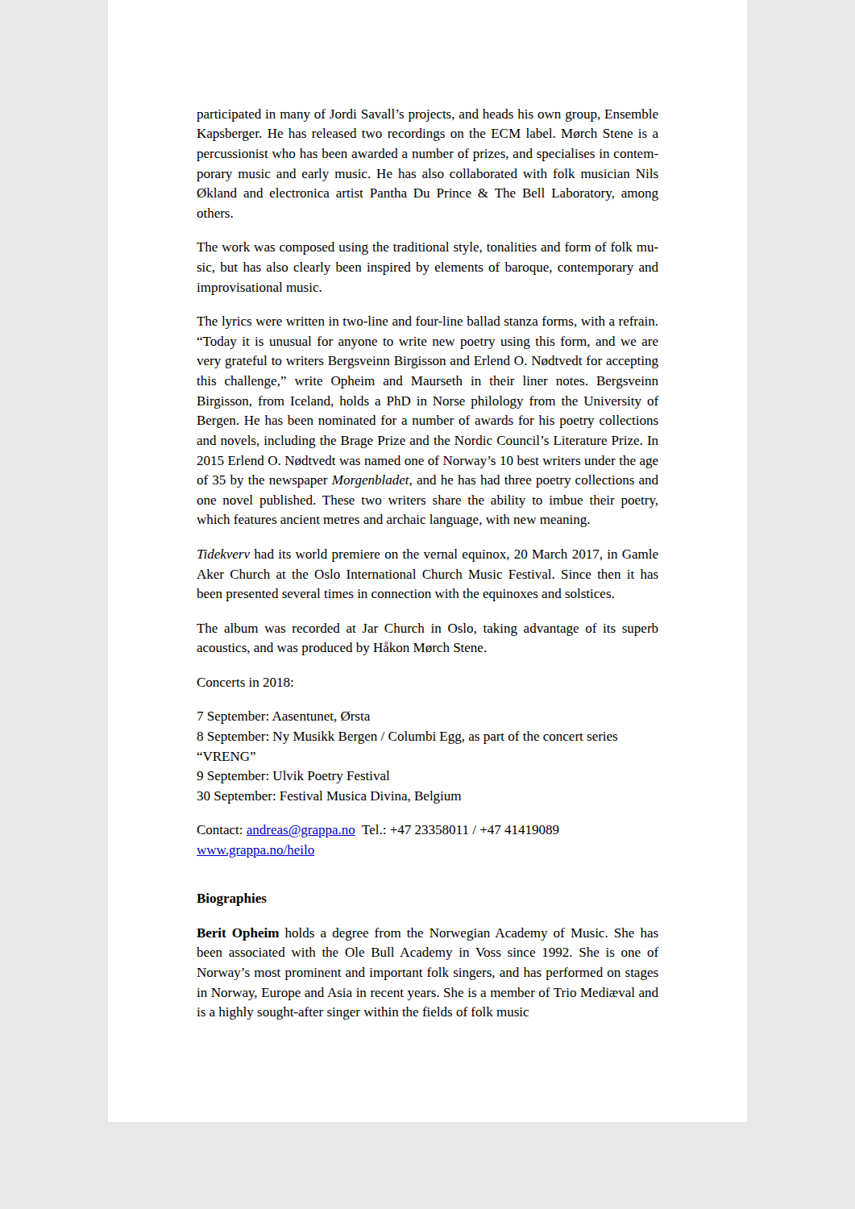participated in many of Jordi Savall’s projects, and heads his own group, Ensemble Kapsberger. He has released two recordings on the ECM label. Mørch Stene is a percussionist who has been awarded a number of prizes, and specialises in contemporary music and early music. He has also collaborated with folk musician Nils Økland and electronica artist Pantha Du Prince & The Bell Laboratory, among others.
The work was composed using the traditional style, tonalities and form of folk music, but has also clearly been inspired by elements of baroque, contemporary and improvisational music.
The lyrics were written in two-line and four-line ballad stanza forms, with a refrain. “Today it is unusual for anyone to write new poetry using this form, and we are very grateful to writers Bergsveinn Birgisson and Erlend O. Nødtvedt for accepting this challenge,” write Opheim and Maurseth in their liner notes. Bergsveinn Birgisson, from Iceland, holds a PhD in Norse philology from the University of Bergen. He has been nominated for a number of awards for his poetry collections and novels, including the Brage Prize and the Nordic Council’s Literature Prize. In 2015 Erlend O. Nødtvedt was named one of Norway’s 10 best writers under the age of 35 by the newspaper Morgenbladet, and he has had three poetry collections and one novel published. These two writers share the ability to imbue their poetry, which features ancient metres and archaic language, with new meaning.
Tidekverv had its world premiere on the vernal equinox, 20 March 2017, in Gamle Aker Church at the Oslo International Church Music Festival. Since then it has been presented several times in connection with the equinoxes and solstices.
The album was recorded at Jar Church in Oslo, taking advantage of its superb acoustics, and was produced by Håkon Mørch Stene.
Concerts in 2018:
7 September: Aasentunet, Ørsta
8 September: Ny Musikk Bergen / Columbi Egg, as part of the concert series “VRENG”
9 September: Ulvik Poetry Festival
30 September: Festival Musica Divina, Belgium
Contact: andreas@grappa.no Tel.: +47 23358011 / +47 41419089
www.grappa.no/heilo
Biographies
Berit Opheim holds a degree from the Norwegian Academy of Music. She has been associated with the Ole Bull Academy in Voss since 1992. She is one of Norway’s most prominent and important folk singers, and has performed on stages in Norway, Europe and Asia in recent years. She is a member of Trio Mediæval and is a highly sought-after singer within the fields of folk music